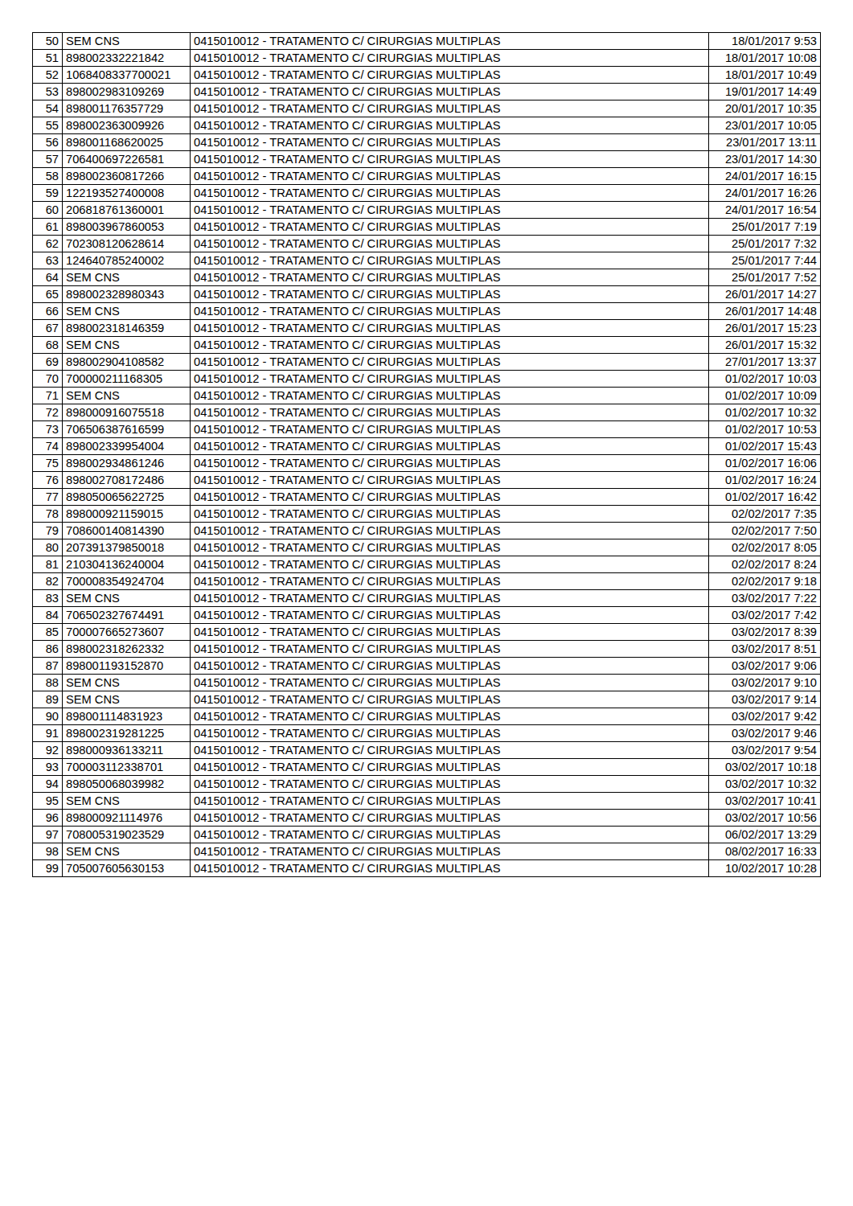| 50 | SEM CNS | 0415010012 - TRATAMENTO C/ CIRURGIAS MULTIPLAS | 18/01/2017 9:53 |
| 51 | 898002332221842 | 0415010012 - TRATAMENTO C/ CIRURGIAS MULTIPLAS | 18/01/2017 10:08 |
| 52 | 1068408337700021 | 0415010012 - TRATAMENTO C/ CIRURGIAS MULTIPLAS | 18/01/2017 10:49 |
| 53 | 898002983109269 | 0415010012 - TRATAMENTO C/ CIRURGIAS MULTIPLAS | 19/01/2017 14:49 |
| 54 | 898001176357729 | 0415010012 - TRATAMENTO C/ CIRURGIAS MULTIPLAS | 20/01/2017 10:35 |
| 55 | 898002363009926 | 0415010012 - TRATAMENTO C/ CIRURGIAS MULTIPLAS | 23/01/2017 10:05 |
| 56 | 898001168620025 | 0415010012 - TRATAMENTO C/ CIRURGIAS MULTIPLAS | 23/01/2017 13:11 |
| 57 | 706400697226581 | 0415010012 - TRATAMENTO C/ CIRURGIAS MULTIPLAS | 23/01/2017 14:30 |
| 58 | 898002360817266 | 0415010012 - TRATAMENTO C/ CIRURGIAS MULTIPLAS | 24/01/2017 16:15 |
| 59 | 122193527400008 | 0415010012 - TRATAMENTO C/ CIRURGIAS MULTIPLAS | 24/01/2017 16:26 |
| 60 | 206818761360001 | 0415010012 - TRATAMENTO C/ CIRURGIAS MULTIPLAS | 24/01/2017 16:54 |
| 61 | 898003967860053 | 0415010012 - TRATAMENTO C/ CIRURGIAS MULTIPLAS | 25/01/2017 7:19 |
| 62 | 702308120628614 | 0415010012 - TRATAMENTO C/ CIRURGIAS MULTIPLAS | 25/01/2017 7:32 |
| 63 | 124640785240002 | 0415010012 - TRATAMENTO C/ CIRURGIAS MULTIPLAS | 25/01/2017 7:44 |
| 64 | SEM CNS | 0415010012 - TRATAMENTO C/ CIRURGIAS MULTIPLAS | 25/01/2017 7:52 |
| 65 | 898002328980343 | 0415010012 - TRATAMENTO C/ CIRURGIAS MULTIPLAS | 26/01/2017 14:27 |
| 66 | SEM CNS | 0415010012 - TRATAMENTO C/ CIRURGIAS MULTIPLAS | 26/01/2017 14:48 |
| 67 | 898002318146359 | 0415010012 - TRATAMENTO C/ CIRURGIAS MULTIPLAS | 26/01/2017 15:23 |
| 68 | SEM CNS | 0415010012 - TRATAMENTO C/ CIRURGIAS MULTIPLAS | 26/01/2017 15:32 |
| 69 | 898002904108582 | 0415010012 - TRATAMENTO C/ CIRURGIAS MULTIPLAS | 27/01/2017 13:37 |
| 70 | 700000211168305 | 0415010012 - TRATAMENTO C/ CIRURGIAS MULTIPLAS | 01/02/2017 10:03 |
| 71 | SEM CNS | 0415010012 - TRATAMENTO C/ CIRURGIAS MULTIPLAS | 01/02/2017 10:09 |
| 72 | 898000916075518 | 0415010012 - TRATAMENTO C/ CIRURGIAS MULTIPLAS | 01/02/2017 10:32 |
| 73 | 706506387616599 | 0415010012 - TRATAMENTO C/ CIRURGIAS MULTIPLAS | 01/02/2017 10:53 |
| 74 | 898002339954004 | 0415010012 - TRATAMENTO C/ CIRURGIAS MULTIPLAS | 01/02/2017 15:43 |
| 75 | 898002934861246 | 0415010012 - TRATAMENTO C/ CIRURGIAS MULTIPLAS | 01/02/2017 16:06 |
| 76 | 898002708172486 | 0415010012 - TRATAMENTO C/ CIRURGIAS MULTIPLAS | 01/02/2017 16:24 |
| 77 | 898050065622725 | 0415010012 - TRATAMENTO C/ CIRURGIAS MULTIPLAS | 01/02/2017 16:42 |
| 78 | 898000921159015 | 0415010012 - TRATAMENTO C/ CIRURGIAS MULTIPLAS | 02/02/2017 7:35 |
| 79 | 708600140814390 | 0415010012 - TRATAMENTO C/ CIRURGIAS MULTIPLAS | 02/02/2017 7:50 |
| 80 | 207391379850018 | 0415010012 - TRATAMENTO C/ CIRURGIAS MULTIPLAS | 02/02/2017 8:05 |
| 81 | 210304136240004 | 0415010012 - TRATAMENTO C/ CIRURGIAS MULTIPLAS | 02/02/2017 8:24 |
| 82 | 700008354924704 | 0415010012 - TRATAMENTO C/ CIRURGIAS MULTIPLAS | 02/02/2017 9:18 |
| 83 | SEM CNS | 0415010012 - TRATAMENTO C/ CIRURGIAS MULTIPLAS | 03/02/2017 7:22 |
| 84 | 706502327674491 | 0415010012 - TRATAMENTO C/ CIRURGIAS MULTIPLAS | 03/02/2017 7:42 |
| 85 | 700007665273607 | 0415010012 - TRATAMENTO C/ CIRURGIAS MULTIPLAS | 03/02/2017 8:39 |
| 86 | 898002318262332 | 0415010012 - TRATAMENTO C/ CIRURGIAS MULTIPLAS | 03/02/2017 8:51 |
| 87 | 898001193152870 | 0415010012 - TRATAMENTO C/ CIRURGIAS MULTIPLAS | 03/02/2017 9:06 |
| 88 | SEM CNS | 0415010012 - TRATAMENTO C/ CIRURGIAS MULTIPLAS | 03/02/2017 9:10 |
| 89 | SEM CNS | 0415010012 - TRATAMENTO C/ CIRURGIAS MULTIPLAS | 03/02/2017 9:14 |
| 90 | 898001114831923 | 0415010012 - TRATAMENTO C/ CIRURGIAS MULTIPLAS | 03/02/2017 9:42 |
| 91 | 898002319281225 | 0415010012 - TRATAMENTO C/ CIRURGIAS MULTIPLAS | 03/02/2017 9:46 |
| 92 | 898000936133211 | 0415010012 - TRATAMENTO C/ CIRURGIAS MULTIPLAS | 03/02/2017 9:54 |
| 93 | 700003112338701 | 0415010012 - TRATAMENTO C/ CIRURGIAS MULTIPLAS | 03/02/2017 10:18 |
| 94 | 898050068039982 | 0415010012 - TRATAMENTO C/ CIRURGIAS MULTIPLAS | 03/02/2017 10:32 |
| 95 | SEM CNS | 0415010012 - TRATAMENTO C/ CIRURGIAS MULTIPLAS | 03/02/2017 10:41 |
| 96 | 898000921114976 | 0415010012 - TRATAMENTO C/ CIRURGIAS MULTIPLAS | 03/02/2017 10:56 |
| 97 | 708005319023529 | 0415010012 - TRATAMENTO C/ CIRURGIAS MULTIPLAS | 06/02/2017 13:29 |
| 98 | SEM CNS | 0415010012 - TRATAMENTO C/ CIRURGIAS MULTIPLAS | 08/02/2017 16:33 |
| 99 | 705007605630153 | 0415010012 - TRATAMENTO C/ CIRURGIAS MULTIPLAS | 10/02/2017 10:28 |